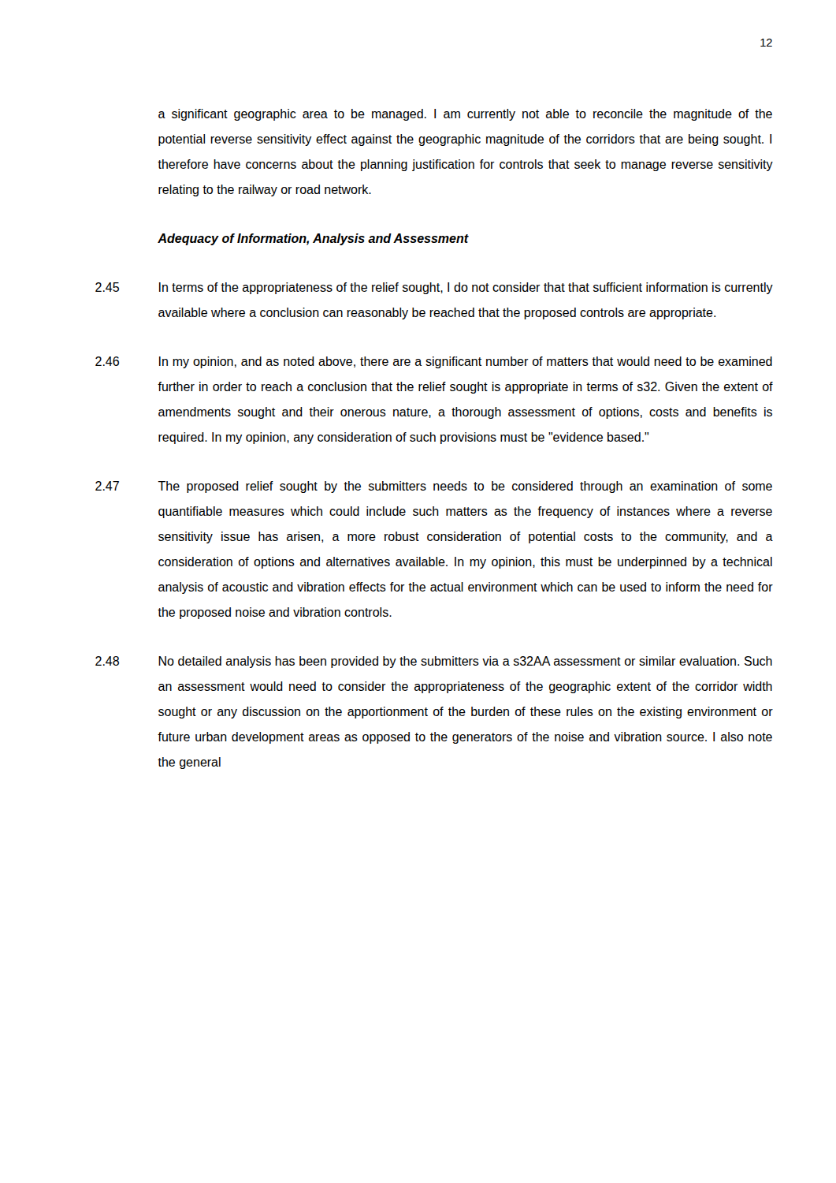12
a significant geographic area to be managed. I am currently not able to reconcile the magnitude of the potential reverse sensitivity effect against the geographic magnitude of the corridors that are being sought. I therefore have concerns about the planning justification for controls that seek to manage reverse sensitivity relating to the railway or road network.
Adequacy of Information, Analysis and Assessment
2.45
In terms of the appropriateness of the relief sought, I do not consider that that sufficient information is currently available where a conclusion can reasonably be reached that the proposed controls are appropriate.
2.46
In my opinion, and as noted above, there are a significant number of matters that would need to be examined further in order to reach a conclusion that the relief sought is appropriate in terms of s32. Given the extent of amendments sought and their onerous nature, a thorough assessment of options, costs and benefits is required. In my opinion, any consideration of such provisions must be "evidence based."
2.47
The proposed relief sought by the submitters needs to be considered through an examination of some quantifiable measures which could include such matters as the frequency of instances where a reverse sensitivity issue has arisen, a more robust consideration of potential costs to the community, and a consideration of options and alternatives available. In my opinion, this must be underpinned by a technical analysis of acoustic and vibration effects for the actual environment which can be used to inform the need for the proposed noise and vibration controls.
2.48
No detailed analysis has been provided by the submitters via a s32AA assessment or similar evaluation. Such an assessment would need to consider the appropriateness of the geographic extent of the corridor width sought or any discussion on the apportionment of the burden of these rules on the existing environment or future urban development areas as opposed to the generators of the noise and vibration source. I also note the general